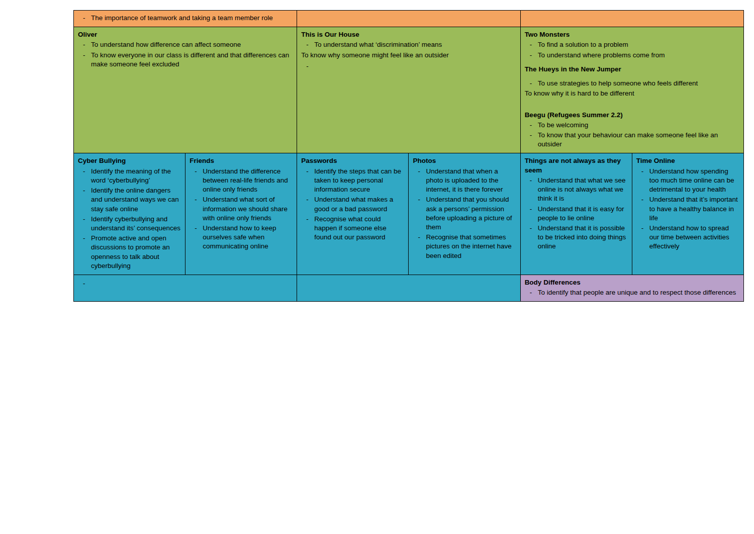| | The importance of teamwork and taking a team member role | | |
| Oliver To understand how difference can affect someone To know everyone in our class is different and that differences can make someone feel excluded | This is Our House To understand what ‘discrimination’ means To know why someone might feel like an outsider | Two Monsters To find a solution to a problem To understand where problems come from The Hueys in the New Jumper To use strategies to help someone who feels different To know why it is hard to be different Beegu (Refugees Summer 2.2) To be welcoming To know that your behaviour can make someone feel like an outsider |
| Cyber Bullying Identify the meaning of the word ‘cyberbullying’ Identify the online dangers and understand ways we can stay safe online Identify cyberbullying and understand its’ consequences Promote active and open discussions to promote an openness to talk about cyberbullying | Friends Understand the difference between real-life friends and online only friends Understand what sort of information we should share with online only friends Understand how to keep ourselves safe when communicating online | Passwords Identify the steps that can be taken to keep personal information secure Understand what makes a good or a bad password Recognise what could happen if someone else found out our password | Photos Understand that when a photo is uploaded to the internet, it is there forever Understand that you should ask a persons’ permission before uploading a picture of them Recognise that sometimes pictures on the internet have been edited | Things are not always as they seem Understand that what we see online is not always what we think it is Understand that it is easy for people to lie online Understand that it is possible to be tricked into doing things online | Time Online Understand how spending too much time online can be detrimental to your health Understand that it’s important to have a healthy balance in life Understand how to spread our time between activities effectively |
| | | Body Differences To identify that people are unique and to respect those differences |